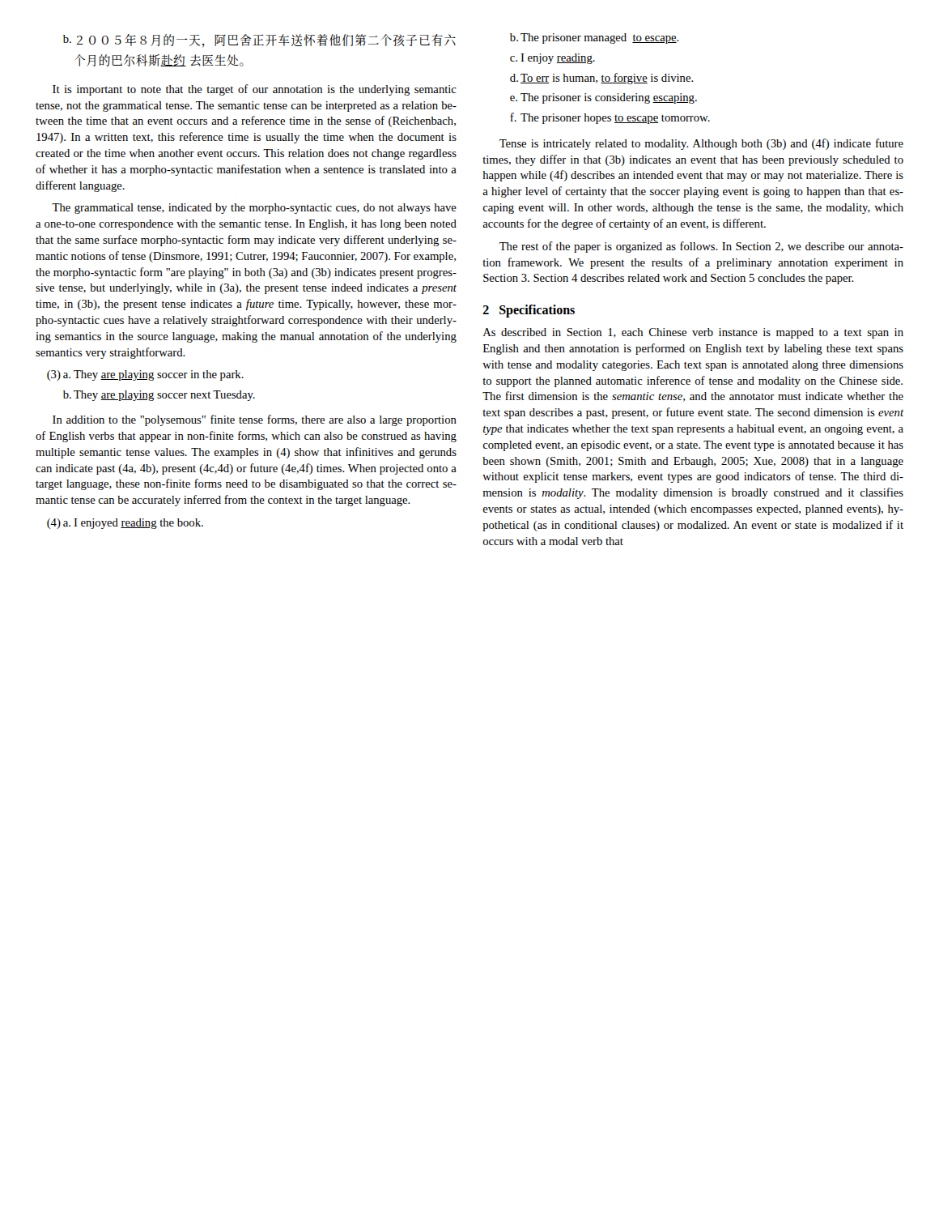b. ２００５年８月的一天，阿巴舍正开车送怀着他们第二个孩子已有六个月的巴尔科斯赴约 去医生处。
It is important to note that the target of our annotation is the underlying semantic tense, not the grammatical tense. The semantic tense can be interpreted as a relation between the time that an event occurs and a reference time in the sense of (Reichenbach, 1947). In a written text, this reference time is usually the time when the document is created or the time when another event occurs. This relation does not change regardless of whether it has a morpho-syntactic manifestation when a sentence is translated into a different language.
The grammatical tense, indicated by the morpho-syntactic cues, do not always have a one-to-one correspondence with the semantic tense. In English, it has long been noted that the same surface morpho-syntactic form may indicate very different underlying semantic notions of tense (Dinsmore, 1991; Cutrer, 1994; Fauconnier, 2007). For example, the morpho-syntactic form "are playing" in both (3a) and (3b) indicates present progressive tense, but underlyingly, while in (3a), the present tense indeed indicates a present time, in (3b), the present tense indicates a future time. Typically, however, these morpho-syntactic cues have a relatively straightforward correspondence with their underlying semantics in the source language, making the manual annotation of the underlying semantics very straightforward.
(3) a. They are playing soccer in the park. b. They are playing soccer next Tuesday.
In addition to the "polysemous" finite tense forms, there are also a large proportion of English verbs that appear in non-finite forms, which can also be construed as having multiple semantic tense values. The examples in (4) show that infinitives and gerunds can indicate past (4a, 4b), present (4c,4d) or future (4e,4f) times. When projected onto a target language, these non-finite forms need to be disambiguated so that the correct semantic tense can be accurately inferred from the context in the target language.
(4) a. I enjoyed reading the book.
b. The prisoner managed to escape.
c. I enjoy reading.
d. To err is human, to forgive is divine.
e. The prisoner is considering escaping.
f. The prisoner hopes to escape tomorrow.
Tense is intricately related to modality. Although both (3b) and (4f) indicate future times, they differ in that (3b) indicates an event that has been previously scheduled to happen while (4f) describes an intended event that may or may not materialize. There is a higher level of certainty that the soccer playing event is going to happen than that escaping event will. In other words, although the tense is the same, the modality, which accounts for the degree of certainty of an event, is different.
The rest of the paper is organized as follows. In Section 2, we describe our annotation framework. We present the results of a preliminary annotation experiment in Section 3. Section 4 describes related work and Section 5 concludes the paper.
2 Specifications
As described in Section 1, each Chinese verb instance is mapped to a text span in English and then annotation is performed on English text by labeling these text spans with tense and modality categories. Each text span is annotated along three dimensions to support the planned automatic inference of tense and modality on the Chinese side. The first dimension is the semantic tense, and the annotator must indicate whether the text span describes a past, present, or future event state. The second dimension is event type that indicates whether the text span represents a habitual event, an ongoing event, a completed event, an episodic event, or a state. The event type is annotated because it has been shown (Smith, 2001; Smith and Erbaugh, 2005; Xue, 2008) that in a language without explicit tense markers, event types are good indicators of tense. The third dimension is modality. The modality dimension is broadly construed and it classifies events or states as actual, intended (which encompasses expected, planned events), hypothetical (as in conditional clauses) or modalized. An event or state is modalized if it occurs with a modal verb that